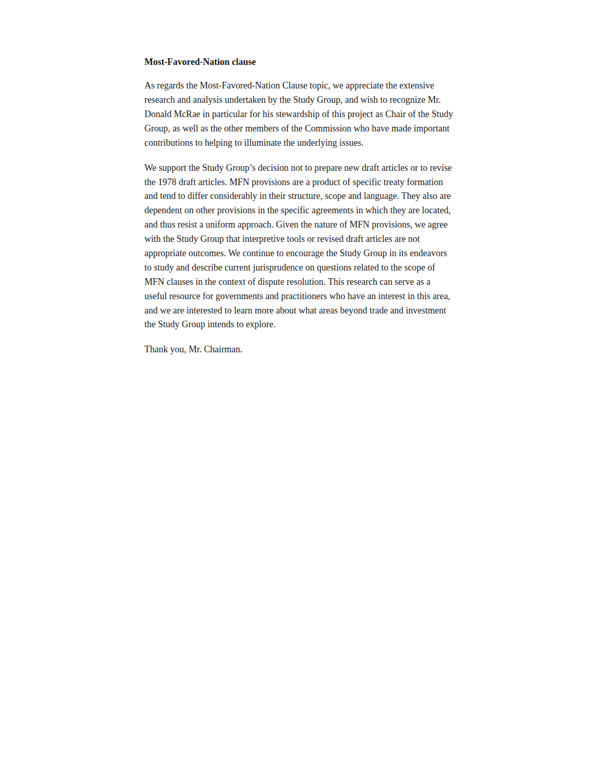Most-Favored-Nation clause
As regards the Most-Favored-Nation Clause topic, we appreciate the extensive research and analysis undertaken by the Study Group, and wish to recognize Mr. Donald McRae in particular for his stewardship of this project as Chair of the Study Group, as well as the other members of the Commission who have made important contributions to helping to illuminate the underlying issues.
We support the Study Group’s decision not to prepare new draft articles or to revise the 1978 draft articles. MFN provisions are a product of specific treaty formation and tend to differ considerably in their structure, scope and language. They also are dependent on other provisions in the specific agreements in which they are located, and thus resist a uniform approach. Given the nature of MFN provisions, we agree with the Study Group that interpretive tools or revised draft articles are not appropriate outcomes. We continue to encourage the Study Group in its endeavors to study and describe current jurisprudence on questions related to the scope of MFN clauses in the context of dispute resolution. This research can serve as a useful resource for governments and practitioners who have an interest in this area, and we are interested to learn more about what areas beyond trade and investment the Study Group intends to explore.
Thank you, Mr. Chairman.